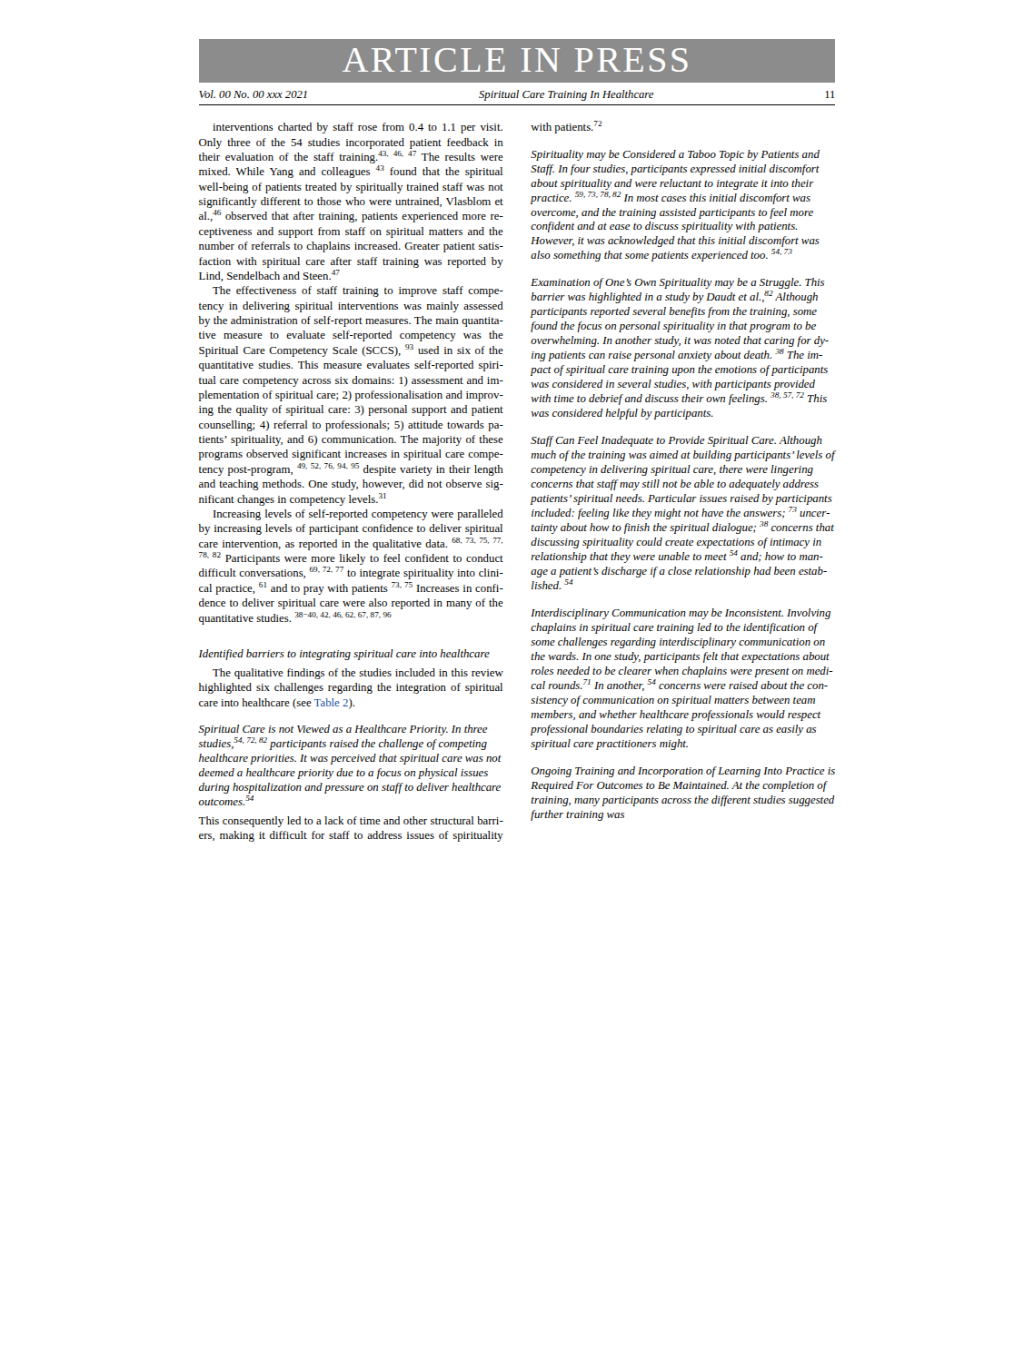ARTICLE IN PRESS
Vol. 00 No. 00 xxx 2021 Spiritual Care Training In Healthcare 11
interventions charted by staff rose from 0.4 to 1.1 per visit. Only three of the 54 studies incorporated patient feedback in their evaluation of the staff training.43, 46, 47 The results were mixed. While Yang and colleagues 43 found that the spiritual well-being of patients treated by spiritually trained staff was not significantly different to those who were untrained, Vlasblom et al.,46 observed that after training, patients experienced more receptiveness and support from staff on spiritual matters and the number of referrals to chaplains increased. Greater patient satisfaction with spiritual care after staff training was reported by Lind, Sendelbach and Steen.47
The effectiveness of staff training to improve staff competency in delivering spiritual interventions was mainly assessed by the administration of self-report measures. The main quantitative measure to evaluate self-reported competency was the Spiritual Care Competency Scale (SCCS), 93 used in six of the quantitative studies. This measure evaluates self-reported spiritual care competency across six domains: 1) assessment and implementation of spiritual care; 2) professionalisation and improving the quality of spiritual care: 3) personal support and patient counselling; 4) referral to professionals; 5) attitude towards patients’ spirituality, and 6) communication. The majority of these programs observed significant increases in spiritual care competency post-program, 49, 52, 76, 94, 95 despite variety in their length and teaching methods. One study, however, did not observe significant changes in competency levels.31
Increasing levels of self-reported competency were paralleled by increasing levels of participant confidence to deliver spiritual care intervention, as reported in the qualitative data. 68, 73, 75, 77, 78, 82 Participants were more likely to feel confident to conduct difficult conversations, 69, 72, 77 to integrate spirituality into clinical practice, 61 and to pray with patients 73, 75 Increases in confidence to deliver spiritual care were also reported in many of the quantitative studies. 38−40, 42, 46, 62, 67, 87, 96
Identified barriers to integrating spiritual care into healthcare
The qualitative findings of the studies included in this review highlighted six challenges regarding the integration of spiritual care into healthcare (see Table 2).
Spiritual Care is not Viewed as a Healthcare Priority. In three studies,54, 72, 82 participants raised the challenge of competing healthcare priorities. It was perceived that spiritual care was not deemed a healthcare priority due to a focus on physical issues during hospitalization and pressure on staff to deliver healthcare outcomes.54
This consequently led to a lack of time and other structural barriers, making it difficult for staff to address issues of spirituality with patients.72
Spirituality may be Considered a Taboo Topic by Patients and Staff. In four studies, participants expressed initial discomfort about spirituality and were reluctant to integrate it into their practice. 59, 73, 78, 82 In most cases this initial discomfort was overcome, and the training assisted participants to feel more confident and at ease to discuss spirituality with patients. However, it was acknowledged that this initial discomfort was also something that some patients experienced too. 54, 73
Examination of One’s Own Spirituality may be a Struggle. This barrier was highlighted in a study by Daudt et al.,82 Although participants reported several benefits from the training, some found the focus on personal spirituality in that program to be overwhelming. In another study, it was noted that caring for dying patients can raise personal anxiety about death. 38 The impact of spiritual care training upon the emotions of participants was considered in several studies, with participants provided with time to debrief and discuss their own feelings. 38, 57, 72 This was considered helpful by participants.
Staff Can Feel Inadequate to Provide Spiritual Care. Although much of the training was aimed at building participants’ levels of competency in delivering spiritual care, there were lingering concerns that staff may still not be able to adequately address patients’ spiritual needs. Particular issues raised by participants included: feeling like they might not have the answers; 73 uncertainty about how to finish the spiritual dialogue; 38 concerns that discussing spirituality could create expectations of intimacy in relationship that they were unable to meet 54 and; how to manage a patient’s discharge if a close relationship had been established. 54
Interdisciplinary Communication may be Inconsistent. Involving chaplains in spiritual care training led to the identification of some challenges regarding interdisciplinary communication on the wards. In one study, participants felt that expectations about roles needed to be clearer when chaplains were present on medical rounds.71 In another, 54 concerns were raised about the consistency of communication on spiritual matters between team members, and whether healthcare professionals would respect professional boundaries relating to spiritual care as easily as spiritual care practitioners might.
Ongoing Training and Incorporation of Learning Into Practice is Required For Outcomes to Be Maintained. At the completion of training, many participants across the different studies suggested further training was